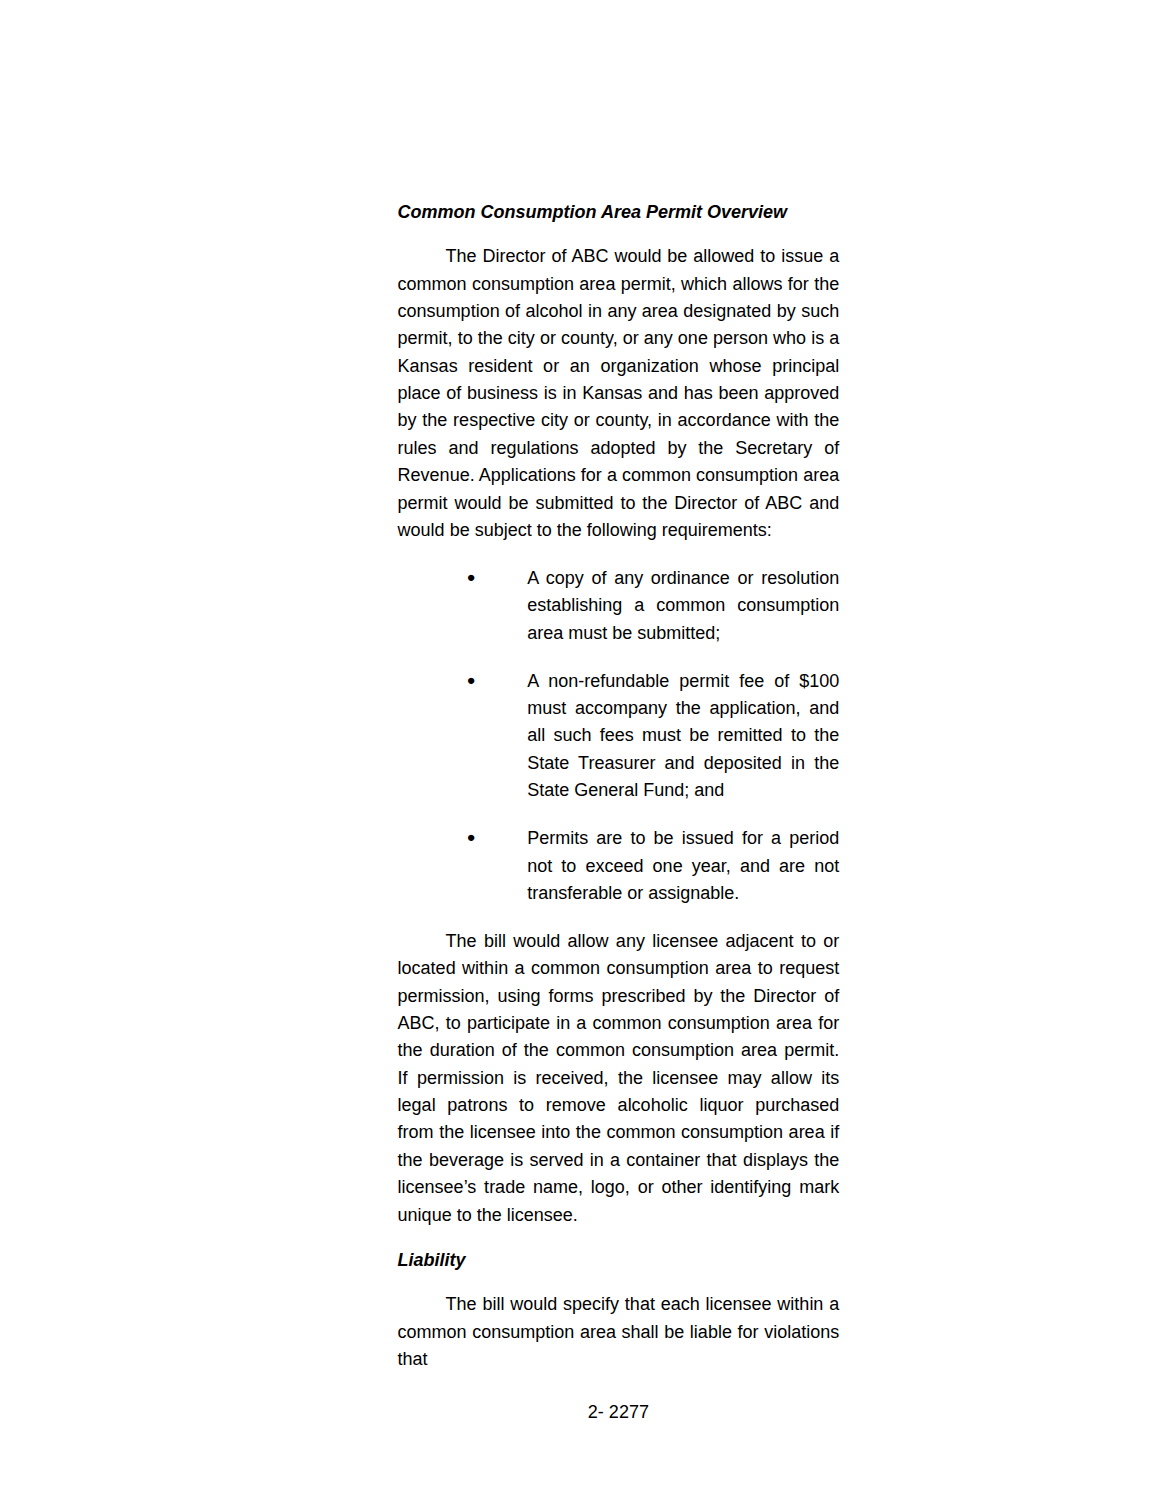Common Consumption Area Permit Overview
The Director of ABC would be allowed to issue a common consumption area permit, which allows for the consumption of alcohol in any area designated by such permit, to the city or county, or any one person who is a Kansas resident or an organization whose principal place of business is in Kansas and has been approved by the respective city or county, in accordance with the rules and regulations adopted by the Secretary of Revenue. Applications for a common consumption area permit would be submitted to the Director of ABC and would be subject to the following requirements:
A copy of any ordinance or resolution establishing a common consumption area must be submitted;
A non-refundable permit fee of $100 must accompany the application, and all such fees must be remitted to the State Treasurer and deposited in the State General Fund; and
Permits are to be issued for a period not to exceed one year, and are not transferable or assignable.
The bill would allow any licensee adjacent to or located within a common consumption area to request permission, using forms prescribed by the Director of ABC, to participate in a common consumption area for the duration of the common consumption area permit. If permission is received, the licensee may allow its legal patrons to remove alcoholic liquor purchased from the licensee into the common consumption area if the beverage is served in a container that displays the licensee’s trade name, logo, or other identifying mark unique to the licensee.
Liability
The bill would specify that each licensee within a common consumption area shall be liable for violations that
2- 2277